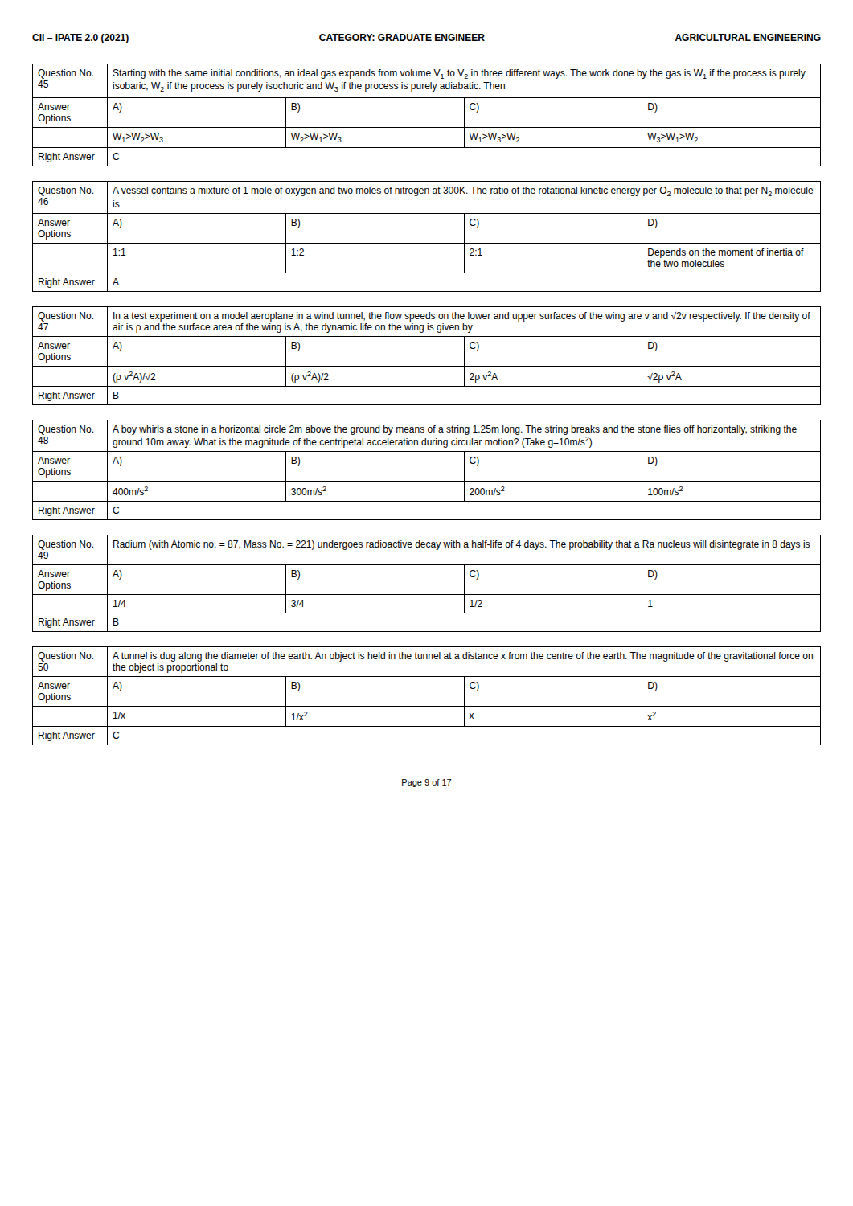CII – iPATE 2.0 (2021)
CATEGORY: GRADUATE ENGINEER
AGRICULTURAL ENGINEERING
| Question No. 45 | Starting with the same initial conditions, an ideal gas expands from volume V 1 to V 2 in three different ways. The work done by the gas is W 1 if the process is purely isobaric, W 2 if the process is purely isochoric and W 3 if the process is purely adiabatic. Then |
| Answer Options | A) | B) | C) | D) |
| | W 1 >W 2 >W 3 | W 2 >W 1 >W 3 | W 1 >W 3 >W 2 | W 3 >W 1 >W 2 |
| Right Answer | C |
| Question No. 46 | A vessel contains a mixture of 1 mole of oxygen and two moles of nitrogen at 300K. The ratio of the rotational kinetic energy per O 2 molecule to that per N 2 molecule is |
| Answer Options | A) | B) | C) | D) |
| | 1:1 | 1:2 | 2:1 | Depends on the moment of inertia of the two molecules |
| Right Answer | A |
| Question No. 47 | In a test experiment on a model aeroplane in a wind tunnel, the flow speeds on the lower and upper surfaces of the wing are v and √2v respectively. If the density of air is ρ and the surface area of the wing is A, the dynamic life on the wing is given by |
| Answer Options | A) | B) | C) | D) |
| | (ρ v 2 A)/√2 | (ρ v 2 A)/2 | 2ρ v 2 A | √2ρ v 2 A |
| Right Answer | B |
| Question No. 48 | A boy whirls a stone in a horizontal circle 2m above the ground by means of a string 1.25m long. The string breaks and the stone flies off horizontally, striking the ground 10m away. What is the magnitude of the centripetal acceleration during circular motion? (Take g=10m/s 2 ) |
| Answer Options | A) | B) | C) | D) |
| | 400m/s 2 | 300m/s 2 | 200m/s 2 | 100m/s 2 |
| Right Answer | C |
| Question No. 49 | Radium (with Atomic no. = 87, Mass No. = 221) undergoes radioactive decay with a half-life of 4 days. The probability that a Ra nucleus will disintegrate in 8 days is |
| Answer Options | A) | B) | C) | D) |
| | 1/4 | 3/4 | 1/2 | 1 |
| Right Answer | B |
| Question No. 50 | A tunnel is dug along the diameter of the earth. An object is held in the tunnel at a distance x from the centre of the earth. The magnitude of the gravitational force on the object is proportional to |
| Answer Options | A) | B) | C) | D) |
| | 1/x | 1/x 2 | x | x 2 |
| Right Answer | C |
Page 9 of 17